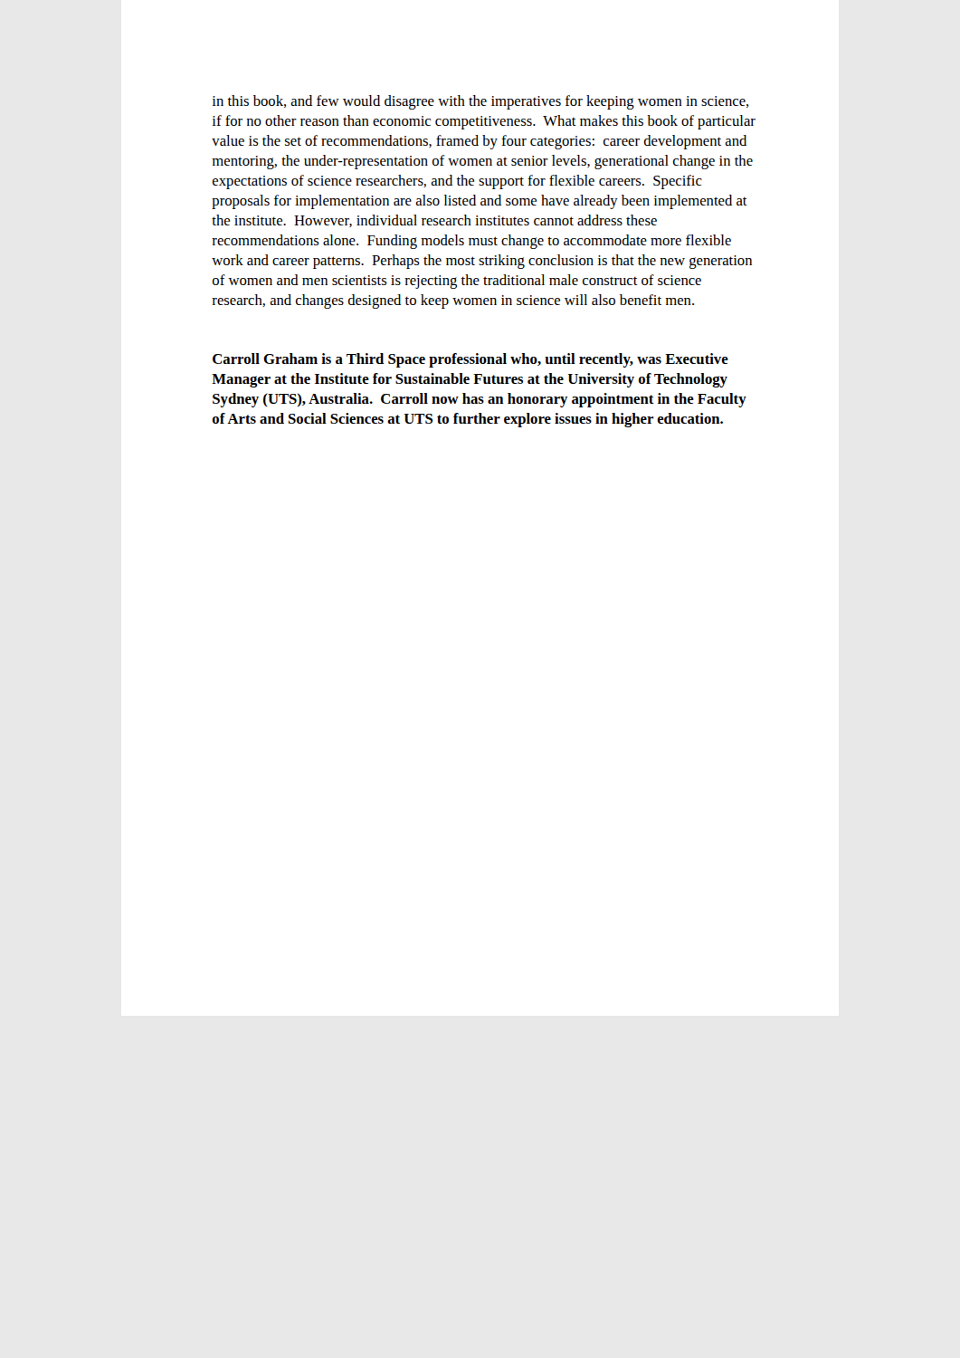in this book, and few would disagree with the imperatives for keeping women in science, if for no other reason than economic competitiveness. What makes this book of particular value is the set of recommendations, framed by four categories: career development and mentoring, the under-representation of women at senior levels, generational change in the expectations of science researchers, and the support for flexible careers. Specific proposals for implementation are also listed and some have already been implemented at the institute. However, individual research institutes cannot address these recommendations alone. Funding models must change to accommodate more flexible work and career patterns. Perhaps the most striking conclusion is that the new generation of women and men scientists is rejecting the traditional male construct of science research, and changes designed to keep women in science will also benefit men.
Carroll Graham is a Third Space professional who, until recently, was Executive Manager at the Institute for Sustainable Futures at the University of Technology Sydney (UTS), Australia. Carroll now has an honorary appointment in the Faculty of Arts and Social Sciences at UTS to further explore issues in higher education.